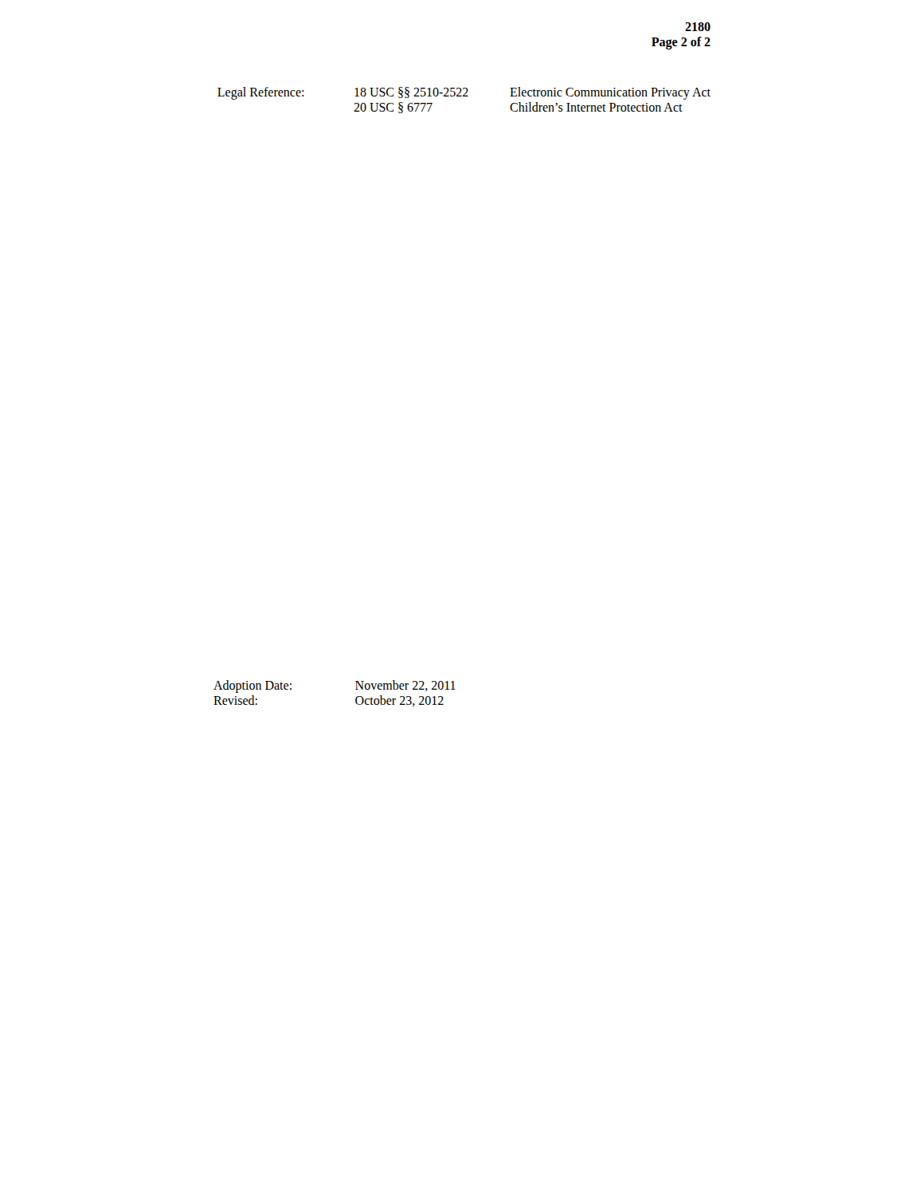2180
Page 2 of 2
| Legal Reference: | 18 USC §§ 2510-2522 | Electronic Communication Privacy Act |
| | 20 USC § 6777 | Children’s Internet Protection Act |
| Adoption Date: | November 22, 2011 |
| Revised: | October 23, 2012 |